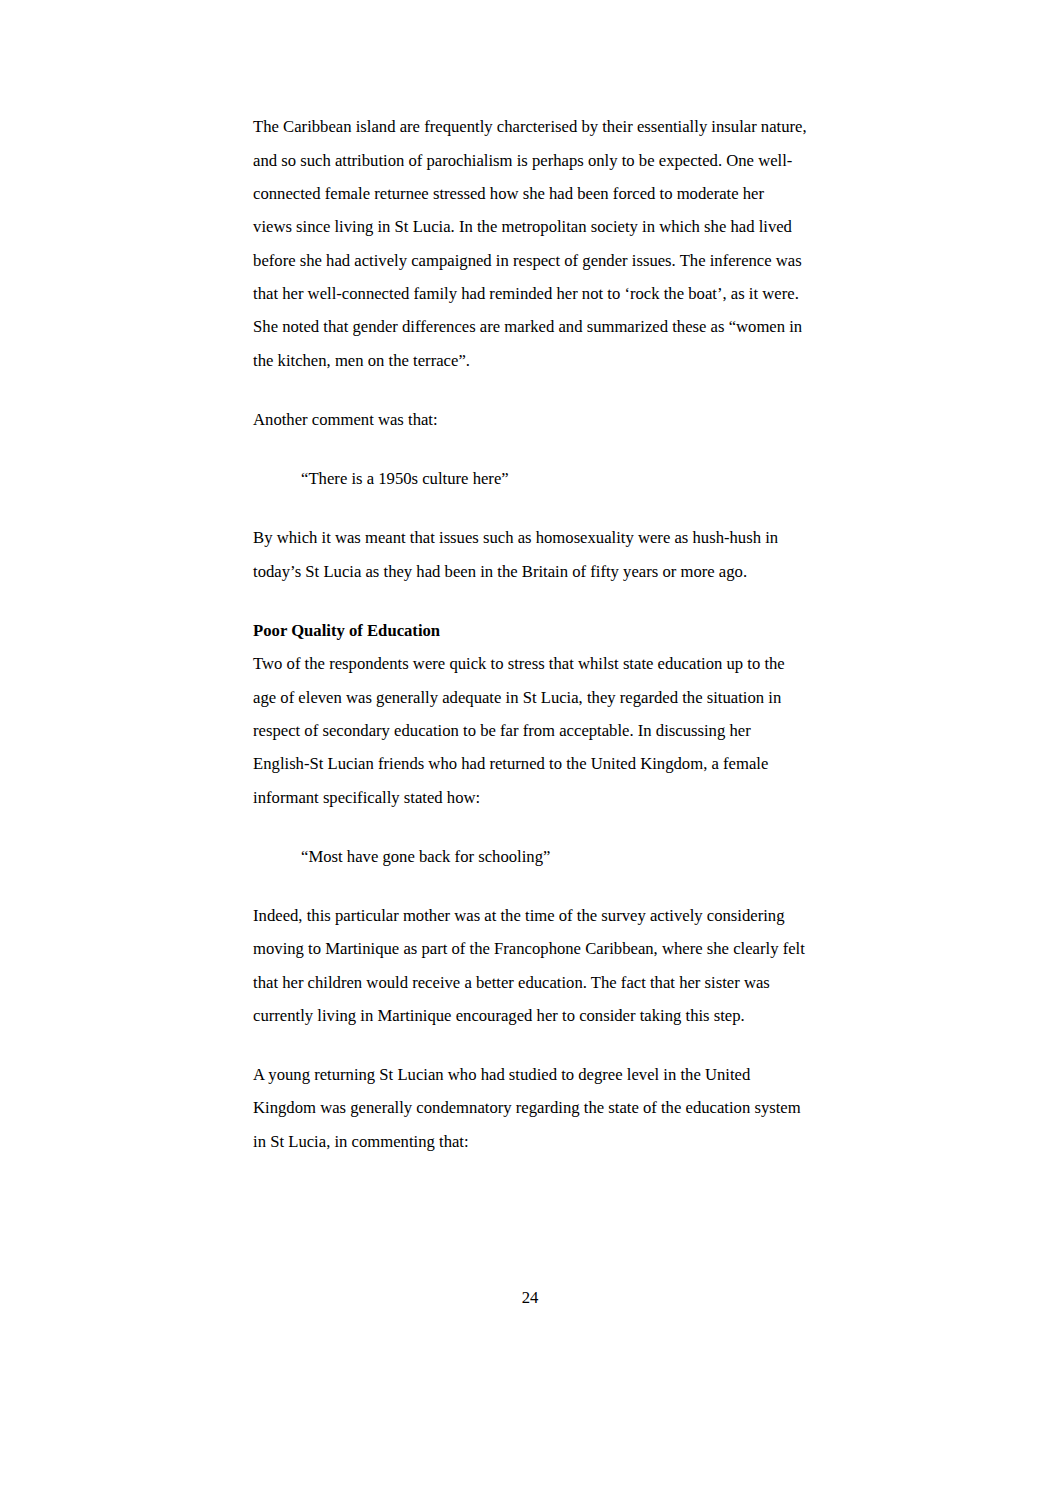The Caribbean island are frequently charcterised by their essentially insular nature, and so such attribution of parochialism is perhaps only to be expected. One well-connected female returnee stressed how she had been forced to moderate her views since living in St Lucia. In the metropolitan society in which she had lived before she had actively campaigned in respect of gender issues. The inference was that her well-connected family had reminded her not to ‘rock the boat’, as it were. She noted that gender differences are marked and summarized these as “women in the kitchen, men on the terrace”.
Another comment was that:
“There is a 1950s culture here”
By which it was meant that issues such as homosexuality were as hush-hush in today’s St Lucia as they had been in the Britain of fifty years or more ago.
Poor Quality of Education
Two of the respondents were quick to stress that whilst state education up to the age of eleven was generally adequate in St Lucia, they regarded the situation in respect of secondary education to be far from acceptable. In discussing her English-St Lucian friends who had returned to the United Kingdom, a female informant specifically stated how:
“Most have gone back for schooling”
Indeed, this particular mother was at the time of the survey actively considering moving to Martinique as part of the Francophone Caribbean, where she clearly felt that her children would receive a better education. The fact that her sister was currently living in Martinique encouraged her to consider taking this step.
A young returning St Lucian who had studied to degree level in the United Kingdom was generally condemnatory regarding the state of the education system in St Lucia, in commenting that:
24